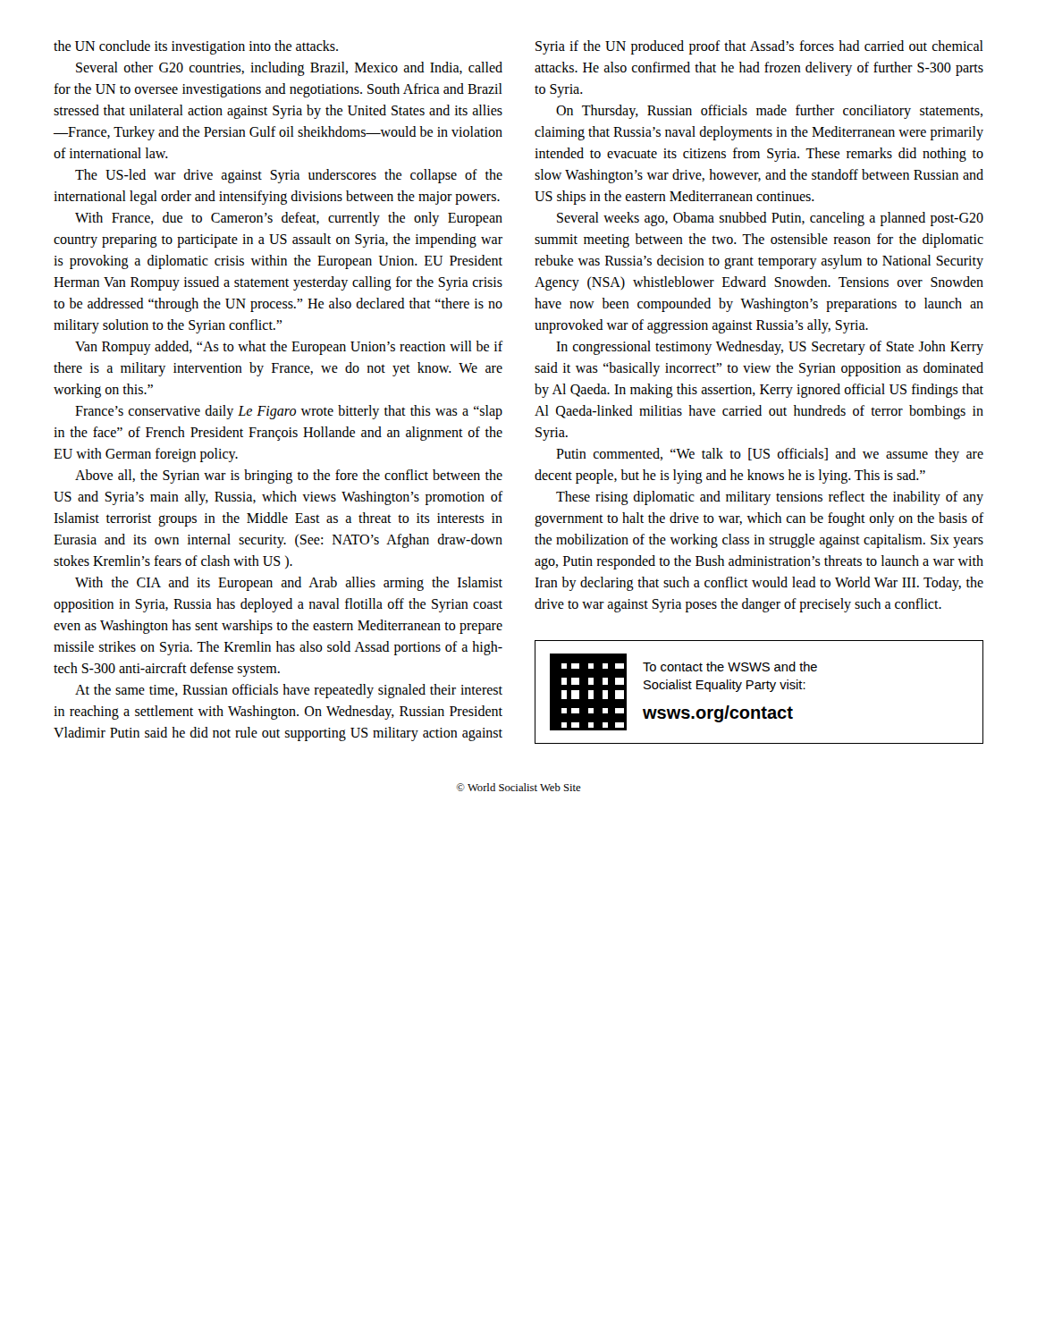the UN conclude its investigation into the attacks.
Several other G20 countries, including Brazil, Mexico and India, called for the UN to oversee investigations and negotiations. South Africa and Brazil stressed that unilateral action against Syria by the United States and its allies—France, Turkey and the Persian Gulf oil sheikhdoms—would be in violation of international law.
The US-led war drive against Syria underscores the collapse of the international legal order and intensifying divisions between the major powers.
With France, due to Cameron’s defeat, currently the only European country preparing to participate in a US assault on Syria, the impending war is provoking a diplomatic crisis within the European Union. EU President Herman Van Rompuy issued a statement yesterday calling for the Syria crisis to be addressed “through the UN process.” He also declared that “there is no military solution to the Syrian conflict.”
Van Rompuy added, “As to what the European Union’s reaction will be if there is a military intervention by France, we do not yet know. We are working on this.”
France’s conservative daily Le Figaro wrote bitterly that this was a “slap in the face” of French President François Hollande and an alignment of the EU with German foreign policy.
Above all, the Syrian war is bringing to the fore the conflict between the US and Syria’s main ally, Russia, which views Washington’s promotion of Islamist terrorist groups in the Middle East as a threat to its interests in Eurasia and its own internal security. (See: NATO’s Afghan draw-down stokes Kremlin’s fears of clash with US ).
With the CIA and its European and Arab allies arming the Islamist opposition in Syria, Russia has deployed a naval flotilla off the Syrian coast even as Washington has sent warships to the eastern Mediterranean to prepare missile strikes on Syria. The Kremlin has also sold Assad portions of a high-tech S-300 anti-aircraft defense system.
At the same time, Russian officials have repeatedly signaled their interest in reaching a settlement with Washington. On Wednesday, Russian President Vladimir Putin said he did not rule out supporting US military action against Syria if the UN produced proof that Assad’s forces had carried out chemical attacks. He also confirmed that he had frozen delivery of further S-300 parts to Syria.
On Thursday, Russian officials made further conciliatory statements, claiming that Russia’s naval deployments in the Mediterranean were primarily intended to evacuate its citizens from Syria. These remarks did nothing to slow Washington’s war drive, however, and the standoff between Russian and US ships in the eastern Mediterranean continues.
Several weeks ago, Obama snubbed Putin, canceling a planned post-G20 summit meeting between the two. The ostensible reason for the diplomatic rebuke was Russia’s decision to grant temporary asylum to National Security Agency (NSA) whistleblower Edward Snowden. Tensions over Snowden have now been compounded by Washington’s preparations to launch an unprovoked war of aggression against Russia’s ally, Syria.
In congressional testimony Wednesday, US Secretary of State John Kerry said it was “basically incorrect” to view the Syrian opposition as dominated by Al Qaeda. In making this assertion, Kerry ignored official US findings that Al Qaeda-linked militias have carried out hundreds of terror bombings in Syria.
Putin commented, “We talk to [US officials] and we assume they are decent people, but he is lying and he knows he is lying. This is sad.”
These rising diplomatic and military tensions reflect the inability of any government to halt the drive to war, which can be fought only on the basis of the mobilization of the working class in struggle against capitalism. Six years ago, Putin responded to the Bush administration’s threats to launch a war with Iran by declaring that such a conflict would lead to World War III. Today, the drive to war against Syria poses the danger of precisely such a conflict.
To contact the WSWS and the
Socialist Equality Party visit: wsws.org/contact
© World Socialist Web Site